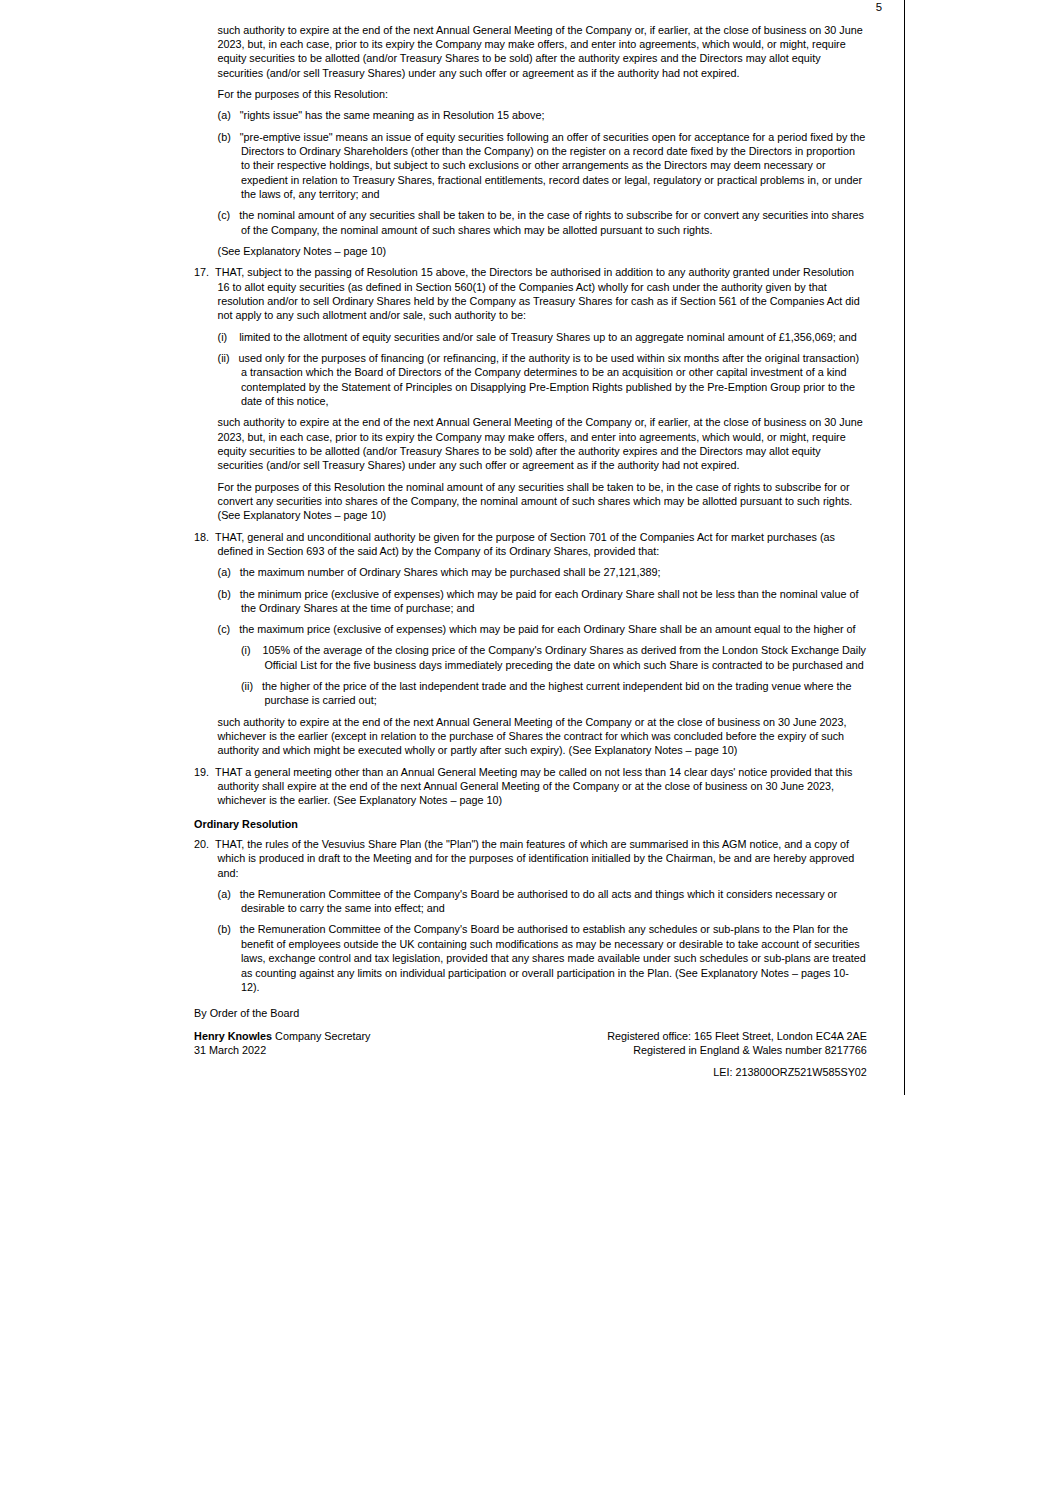5
such authority to expire at the end of the next Annual General Meeting of the Company or, if earlier, at the close of business on 30 June 2023, but, in each case, prior to its expiry the Company may make offers, and enter into agreements, which would, or might, require equity securities to be allotted (and/or Treasury Shares to be sold) after the authority expires and the Directors may allot equity securities (and/or sell Treasury Shares) under any such offer or agreement as if the authority had not expired.
For the purposes of this Resolution:
(a) "rights issue" has the same meaning as in Resolution 15 above;
(b) "pre-emptive issue" means an issue of equity securities following an offer of securities open for acceptance for a period fixed by the Directors to Ordinary Shareholders (other than the Company) on the register on a record date fixed by the Directors in proportion to their respective holdings, but subject to such exclusions or other arrangements as the Directors may deem necessary or expedient in relation to Treasury Shares, fractional entitlements, record dates or legal, regulatory or practical problems in, or under the laws of, any territory; and
(c) the nominal amount of any securities shall be taken to be, in the case of rights to subscribe for or convert any securities into shares of the Company, the nominal amount of such shares which may be allotted pursuant to such rights.
(See Explanatory Notes – page 10)
17. THAT, subject to the passing of Resolution 15 above, the Directors be authorised in addition to any authority granted under Resolution 16 to allot equity securities (as defined in Section 560(1) of the Companies Act) wholly for cash under the authority given by that resolution and/or to sell Ordinary Shares held by the Company as Treasury Shares for cash as if Section 561 of the Companies Act did not apply to any such allotment and/or sale, such authority to be:
(i) limited to the allotment of equity securities and/or sale of Treasury Shares up to an aggregate nominal amount of £1,356,069; and
(ii) used only for the purposes of financing (or refinancing, if the authority is to be used within six months after the original transaction) a transaction which the Board of Directors of the Company determines to be an acquisition or other capital investment of a kind contemplated by the Statement of Principles on Disapplying Pre-Emption Rights published by the Pre-Emption Group prior to the date of this notice,
such authority to expire at the end of the next Annual General Meeting of the Company or, if earlier, at the close of business on 30 June 2023, but, in each case, prior to its expiry the Company may make offers, and enter into agreements, which would, or might, require equity securities to be allotted (and/or Treasury Shares to be sold) after the authority expires and the Directors may allot equity securities (and/or sell Treasury Shares) under any such offer or agreement as if the authority had not expired.
For the purposes of this Resolution the nominal amount of any securities shall be taken to be, in the case of rights to subscribe for or convert any securities into shares of the Company, the nominal amount of such shares which may be allotted pursuant to such rights. (See Explanatory Notes – page 10)
18. THAT, general and unconditional authority be given for the purpose of Section 701 of the Companies Act for market purchases (as defined in Section 693 of the said Act) by the Company of its Ordinary Shares, provided that:
(a) the maximum number of Ordinary Shares which may be purchased shall be 27,121,389;
(b) the minimum price (exclusive of expenses) which may be paid for each Ordinary Share shall not be less than the nominal value of the Ordinary Shares at the time of purchase; and
(c) the maximum price (exclusive of expenses) which may be paid for each Ordinary Share shall be an amount equal to the higher of
(i) 105% of the average of the closing price of the Company's Ordinary Shares as derived from the London Stock Exchange Daily Official List for the five business days immediately preceding the date on which such Share is contracted to be purchased and
(ii) the higher of the price of the last independent trade and the highest current independent bid on the trading venue where the purchase is carried out;
such authority to expire at the end of the next Annual General Meeting of the Company or at the close of business on 30 June 2023, whichever is the earlier (except in relation to the purchase of Shares the contract for which was concluded before the expiry of such authority and which might be executed wholly or partly after such expiry). (See Explanatory Notes – page 10)
19. THAT a general meeting other than an Annual General Meeting may be called on not less than 14 clear days' notice provided that this authority shall expire at the end of the next Annual General Meeting of the Company or at the close of business on 30 June 2023, whichever is the earlier. (See Explanatory Notes – page 10)
Ordinary Resolution
20. THAT, the rules of the Vesuvius Share Plan (the "Plan") the main features of which are summarised in this AGM notice, and a copy of which is produced in draft to the Meeting and for the purposes of identification initialled by the Chairman, be and are hereby approved and:
(a) the Remuneration Committee of the Company's Board be authorised to do all acts and things which it considers necessary or desirable to carry the same into effect; and
(b) the Remuneration Committee of the Company's Board be authorised to establish any schedules or sub-plans to the Plan for the benefit of employees outside the UK containing such modifications as may be necessary or desirable to take account of securities laws, exchange control and tax legislation, provided that any shares made available under such schedules or sub-plans are treated as counting against any limits on individual participation or overall participation in the Plan. (See Explanatory Notes – pages 10-12).
By Order of the Board
Henry Knowles Company Secretary
31 March 2022
Registered office: 165 Fleet Street, London EC4A 2AE
Registered in England & Wales number 8217766
LEI: 213800ORZ521W585SY02